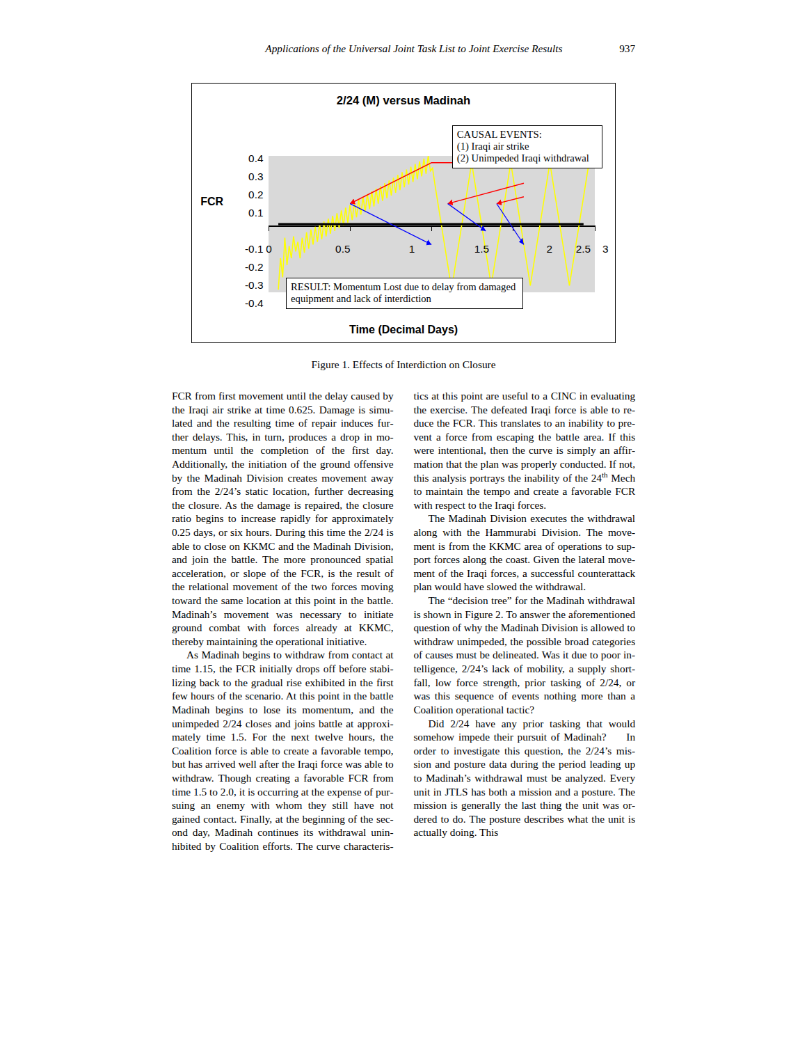Applications of the Universal Joint Task List to Joint Exercise Results 937
2/24 (M) versus Madinah
FCR
0.4
0.3
0.2
0.1
-0.1
-0.2
-0.3
-0.4
0
0.5
1
1.5
2
2.5
3
CAUSAL EVENTS:
(1) Iraqi air strike
(2) Unimpeded Iraqi withdrawal
RESULT: Momentum Lost due to delay from damaged equipment and lack of interdiction
Time (Decimal Days)
Figure 1. Effects of Interdiction on Closure
FCR from first movement until the delay caused by the Iraqi air strike at time 0.625. Damage is simulated and the resulting time of repair induces further delays. This, in turn, produces a drop in momentum until the completion of the first day. Additionally, the initiation of the ground offensive by the Madinah Division creates movement away from the 2/24’s static location, further decreasing the closure. As the damage is repaired, the closure ratio begins to increase rapidly for approximately 0.25 days, or six hours. During this time the 2/24 is able to close on KKMC and the Madinah Division, and join the battle. The more pronounced spatial acceleration, or slope of the FCR, is the result of the relational movement of the two forces moving toward the same location at this point in the battle. Madinah’s movement was necessary to initiate ground combat with forces already at KKMC, thereby maintaining the operational initiative.
As Madinah begins to withdraw from contact at time 1.15, the FCR initially drops off before stabilizing back to the gradual rise exhibited in the first few hours of the scenario. At this point in the battle Madinah begins to lose its momentum, and the unimpeded 2/24 closes and joins battle at approximately time 1.5. For the next twelve hours, the Coalition force is able to create a favorable tempo, but has arrived well after the Iraqi force was able to withdraw. Though creating a favorable FCR from time 1.5 to 2.0, it is occurring at the expense of pursuing an enemy with whom they still have not gained contact. Finally, at the beginning of the second day, Madinah continues its withdrawal uninhibited by Coalition efforts. The curve characteristics at this point are useful to a CINC in evaluating the exercise. The defeated Iraqi force is able to reduce the FCR. This translates to an inability to prevent a force from escaping the battle area. If this were intentional, then the curve is simply an affirmation that the plan was properly conducted. If not, this analysis portrays the inability of the 24th Mech to maintain the tempo and create a favorable FCR with respect to the Iraqi forces.
The Madinah Division executes the withdrawal along with the Hammurabi Division. The movement is from the KKMC area of operations to support forces along the coast. Given the lateral movement of the Iraqi forces, a successful counterattack plan would have slowed the withdrawal.
The “decision tree” for the Madinah withdrawal is shown in Figure 2. To answer the aforementioned question of why the Madinah Division is allowed to withdraw unimpeded, the possible broad categories of causes must be delineated. Was it due to poor intelligence, 2/24’s lack of mobility, a supply shortfall, low force strength, prior tasking of 2/24, or was this sequence of events nothing more than a Coalition operational tactic?
Did 2/24 have any prior tasking that would somehow impede their pursuit of Madinah? In order to investigate this question, the 2/24’s mission and posture data during the period leading up to Madinah’s withdrawal must be analyzed. Every unit in JTLS has both a mission and a posture. The mission is generally the last thing the unit was ordered to do. The posture describes what the unit is actually doing. This